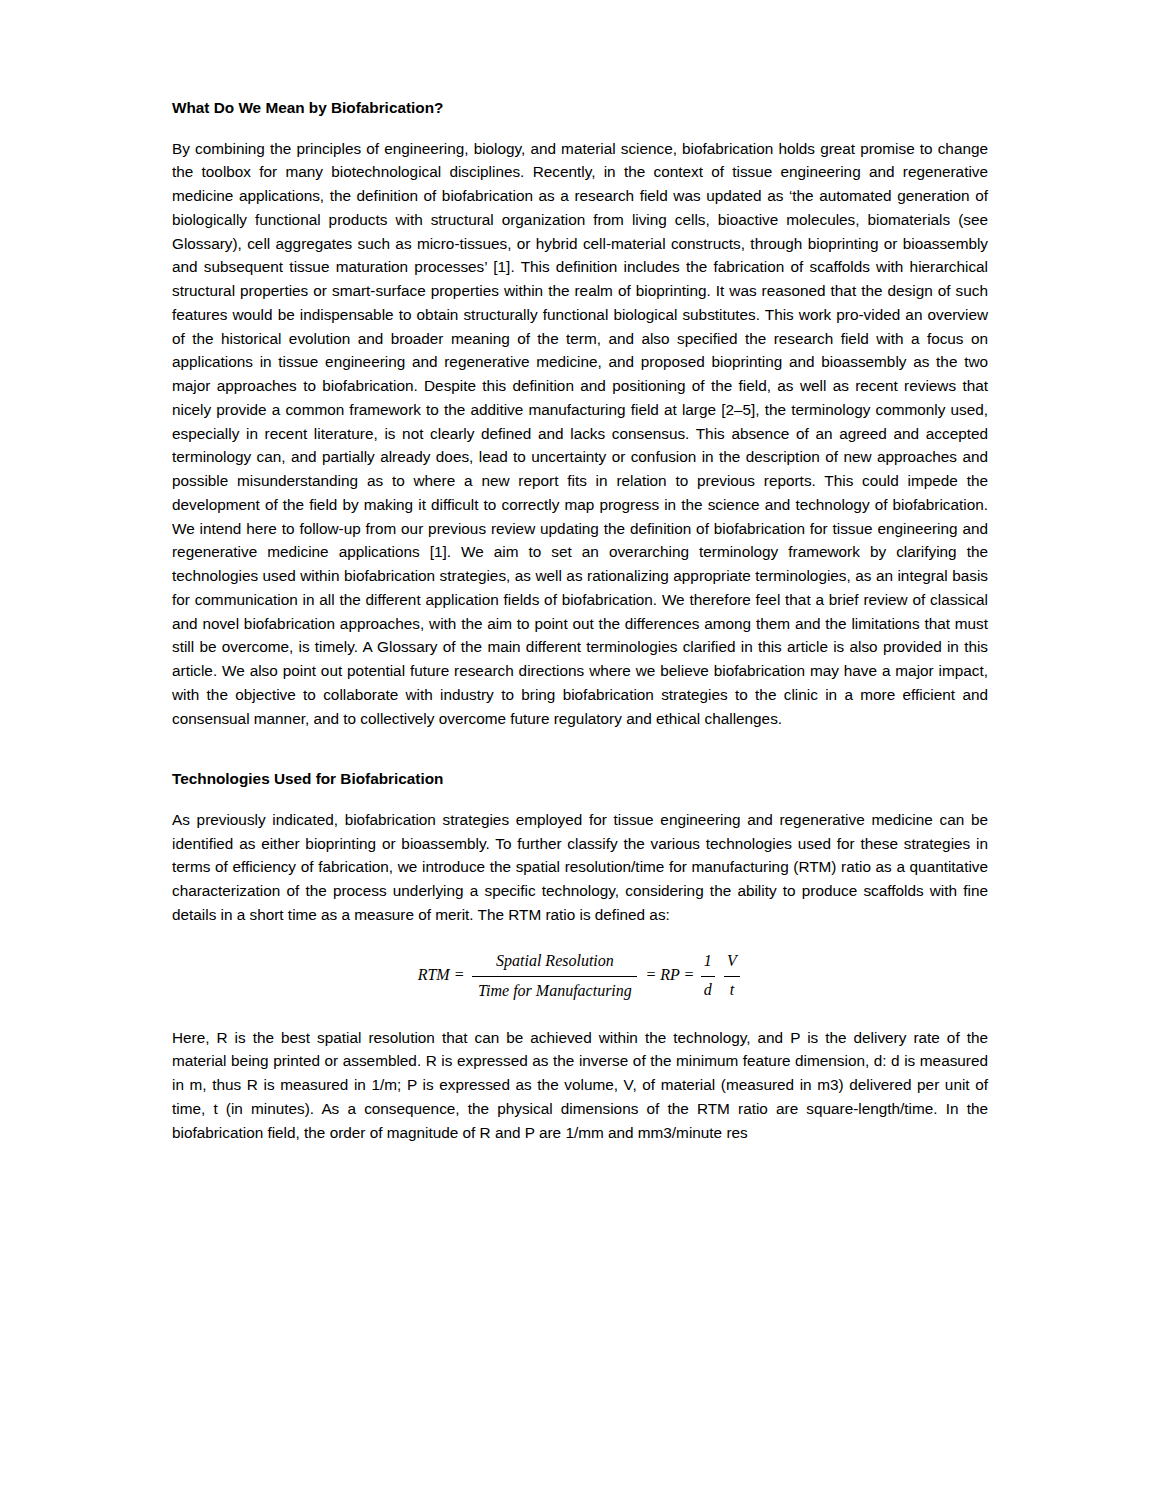What Do We Mean by Biofabrication?
By combining the principles of engineering, biology, and material science, biofabrication holds great promise to change the toolbox for many biotechnological disciplines. Recently, in the context of tissue engineering and regenerative medicine applications, the definition of biofabrication as a research field was updated as ‘the automated generation of biologically functional products with structural organization from living cells, bioactive molecules, biomaterials (see Glossary), cell aggregates such as micro-tissues, or hybrid cell-material constructs, through bioprinting or bioassembly and subsequent tissue maturation processes’ [1]. This definition includes the fabrication of scaffolds with hierarchical structural properties or smart-surface properties within the realm of bioprinting. It was reasoned that the design of such features would be indispensable to obtain structurally functional biological substitutes. This work pro-vided an overview of the historical evolution and broader meaning of the term, and also specified the research field with a focus on applications in tissue engineering and regenerative medicine, and proposed bioprinting and bioassembly as the two major approaches to biofabrication. Despite this definition and positioning of the field, as well as recent reviews that nicely provide a common framework to the additive manufacturing field at large [2–5], the terminology commonly used, especially in recent literature, is not clearly defined and lacks consensus. This absence of an agreed and accepted terminology can, and partially already does, lead to uncertainty or confusion in the description of new approaches and possible misunderstanding as to where a new report fits in relation to previous reports. This could impede the development of the field by making it difficult to correctly map progress in the science and technology of biofabrication. We intend here to follow-up from our previous review updating the definition of biofabrication for tissue engineering and regenerative medicine applications [1]. We aim to set an overarching terminology framework by clarifying the technologies used within biofabrication strategies, as well as rationalizing appropriate terminologies, as an integral basis for communication in all the different application fields of biofabrication. We therefore feel that a brief review of classical and novel biofabrication approaches, with the aim to point out the differences among them and the limitations that must still be overcome, is timely. A Glossary of the main different terminologies clarified in this article is also provided in this article. We also point out potential future research directions where we believe biofabrication may have a major impact, with the objective to collaborate with industry to bring biofabrication strategies to the clinic in a more efficient and consensual manner, and to collectively overcome future regulatory and ethical challenges.
Technologies Used for Biofabrication
As previously indicated, biofabrication strategies employed for tissue engineering and regenerative medicine can be identified as either bioprinting or bioassembly. To further classify the various technologies used for these strategies in terms of efficiency of fabrication, we introduce the spatial resolution/time for manufacturing (RTM) ratio as a quantitative characterization of the process underlying a specific technology, considering the ability to produce scaffolds with fine details in a short time as a measure of merit. The RTM ratio is defined as:
RTM = Spatial Resolution Time for Manufacturing = RP = 1 d V t
Here, R is the best spatial resolution that can be achieved within the technology, and P is the delivery rate of the material being printed or assembled. R is expressed as the inverse of the minimum feature dimension, d: d is measured in m, thus R is measured in 1/m; P is expressed as the volume, V, of material (measured in m3) delivered per unit of time, t (in minutes). As a consequence, the physical dimensions of the RTM ratio are square-length/time. In the biofabrication field, the order of magnitude of R and P are 1/mm and mm3/minute res